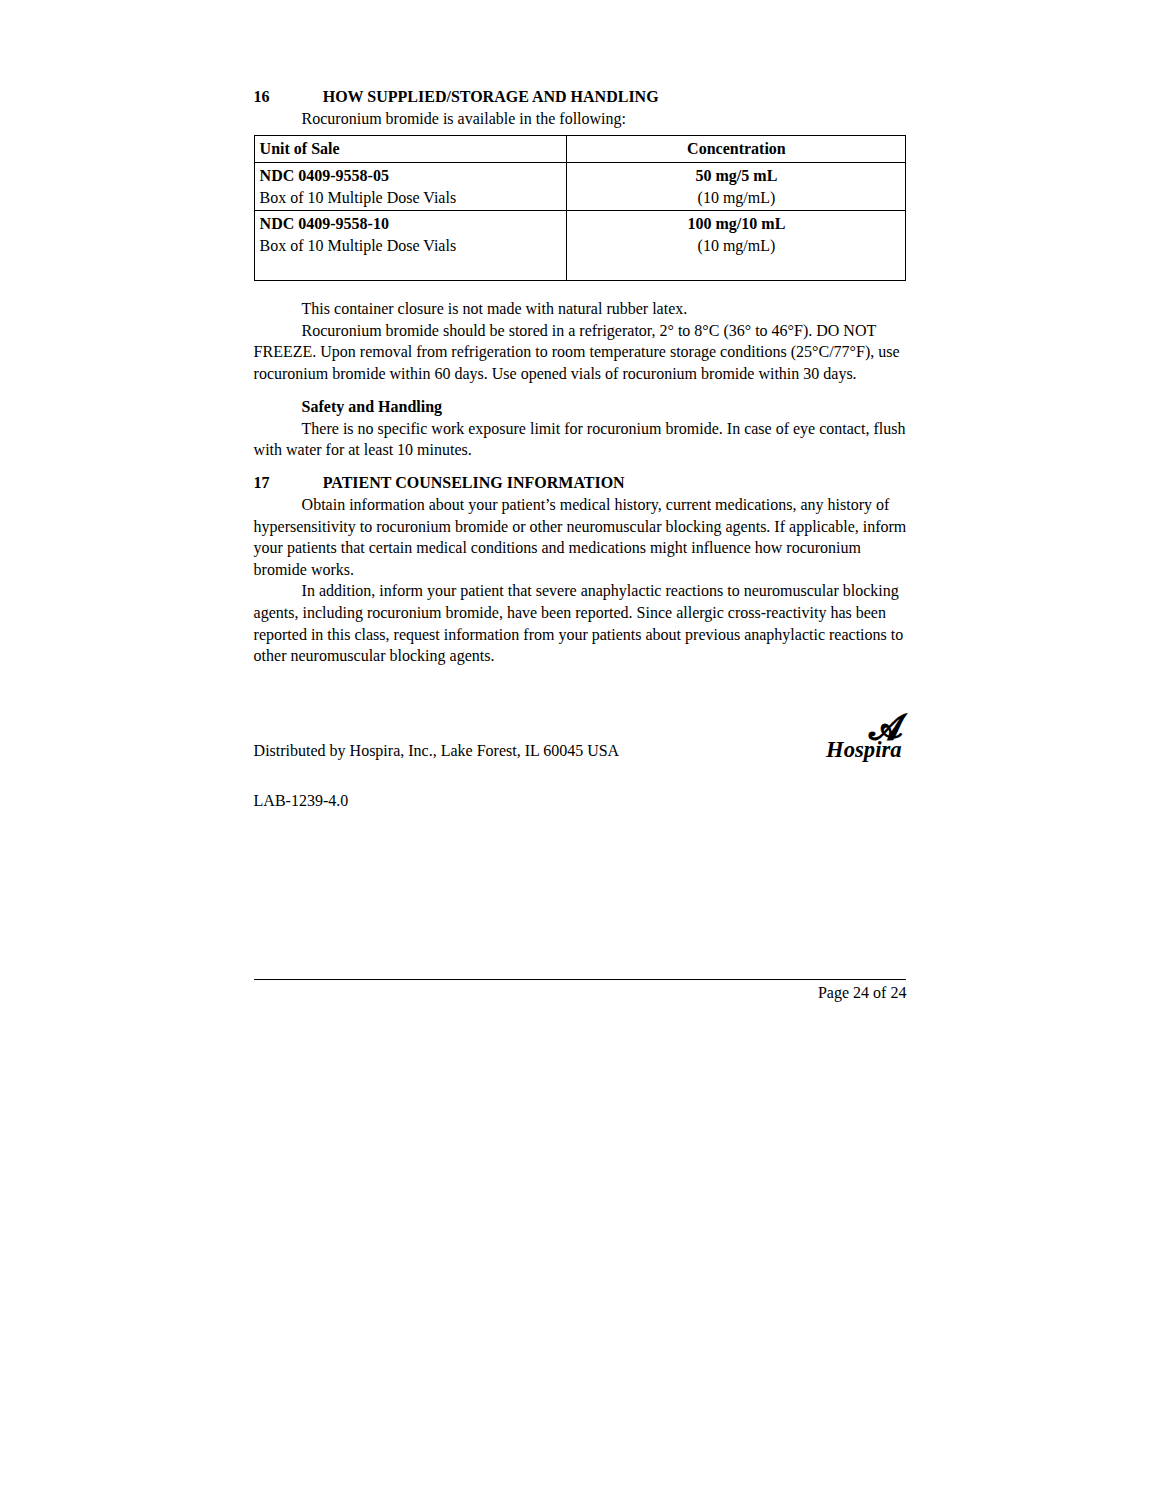16 HOW SUPPLIED/STORAGE AND HANDLING
Rocuronium bromide is available in the following:
| Unit of Sale | Concentration |
| --- | --- |
| NDC 0409-9558-05 Box of 10 Multiple Dose Vials | 50 mg/5 mL (10 mg/mL) |
| NDC 0409-9558-10 Box of 10 Multiple Dose Vials | 100 mg/10 mL (10 mg/mL) |
This container closure is not made with natural rubber latex.
Rocuronium bromide should be stored in a refrigerator, 2° to 8°C (36° to 46°F). DO NOT
FREEZE. Upon removal from refrigeration to room temperature storage conditions (25°C/77°F), use rocuronium bromide within 60 days. Use opened vials of rocuronium bromide within 30 days.
Safety and Handling
There is no specific work exposure limit for rocuronium bromide. In case of eye contact, flush
with water for at least 10 minutes.
17 PATIENT COUNSELING INFORMATION
Obtain information about your patient’s medical history, current medications, any history of
hypersensitivity to rocuronium bromide or other neuromuscular blocking agents. If applicable, inform your patients that certain medical conditions and medications might influence how rocuronium bromide works.
In addition, inform your patient that severe anaphylactic reactions to neuromuscular blocking
agents, including rocuronium bromide, have been reported. Since allergic cross-reactivity has been reported in this class, request information from your patients about previous anaphylactic reactions to other neuromuscular blocking agents.
Distributed by Hospira, Inc., Lake Forest, IL 60045 USA
𝓐 Hospira
LAB-1239-4.0
Page 24 of 24